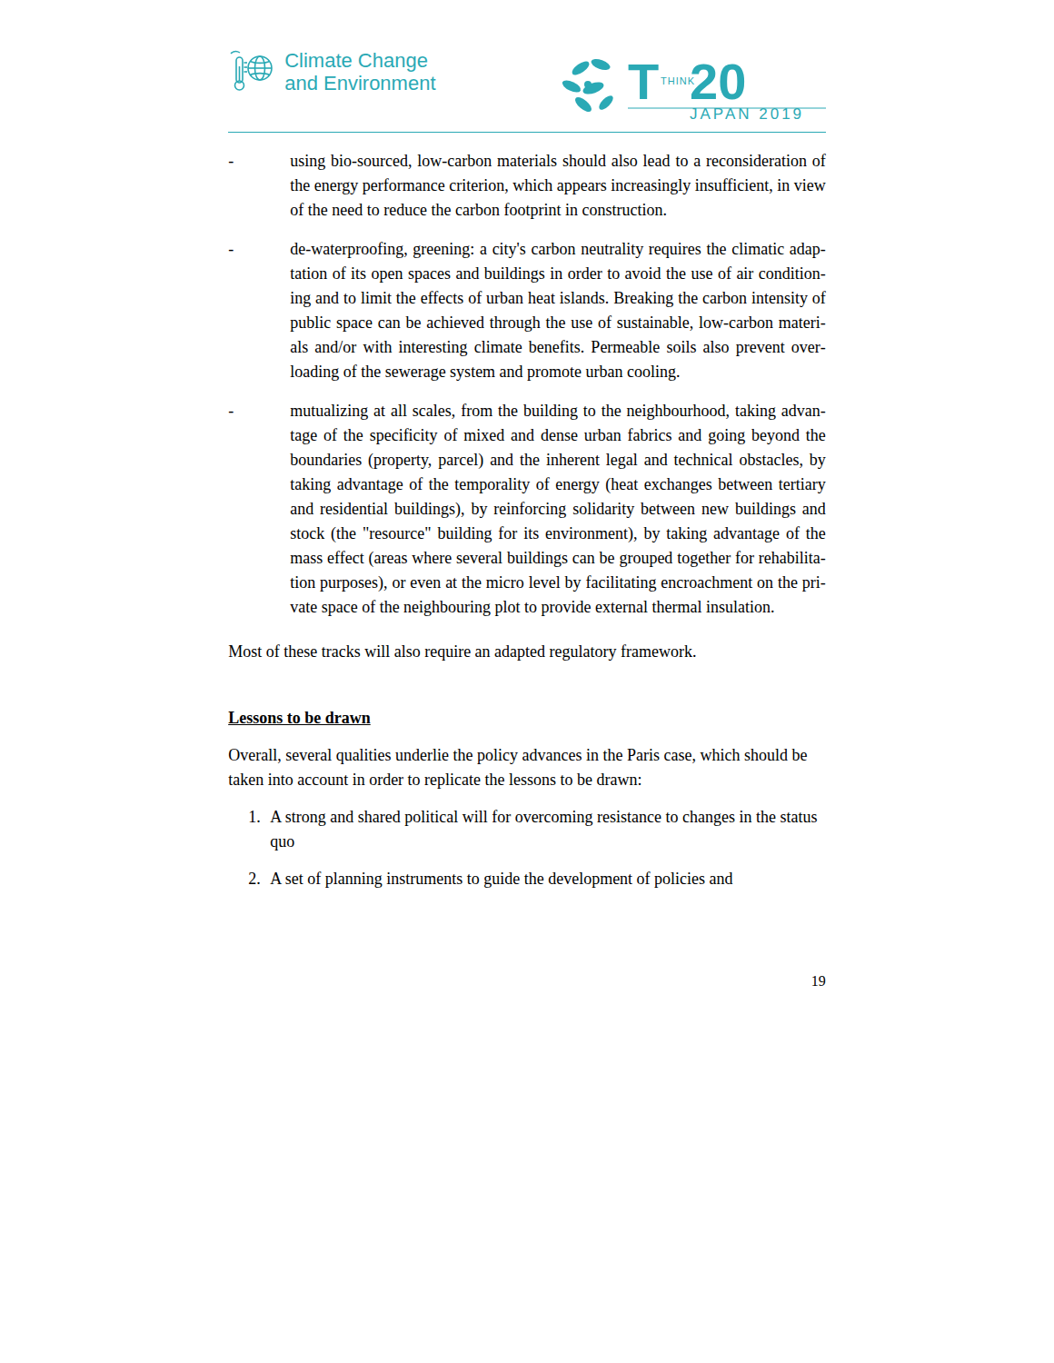Climate Change
and Environment
T THINK 20 JAPAN 2019
using bio-sourced, low-carbon materials should also lead to a reconsideration of the energy performance criterion, which appears increasingly insufficient, in view of the need to reduce the carbon footprint in construction.
de-waterproofing, greening: a city's carbon neutrality requires the climatic adaptation of its open spaces and buildings in order to avoid the use of air conditioning and to limit the effects of urban heat islands. Breaking the carbon intensity of public space can be achieved through the use of sustainable, low-carbon materials and/or with interesting climate benefits. Permeable soils also prevent overloading of the sewerage system and promote urban cooling.
mutualizing at all scales, from the building to the neighbourhood, taking advantage of the specificity of mixed and dense urban fabrics and going beyond the boundaries (property, parcel) and the inherent legal and technical obstacles, by taking advantage of the temporality of energy (heat exchanges between tertiary and residential buildings), by reinforcing solidarity between new buildings and stock (the "resource" building for its environment), by taking advantage of the mass effect (areas where several buildings can be grouped together for rehabilitation purposes), or even at the micro level by facilitating encroachment on the private space of the neighbouring plot to provide external thermal insulation.
Most of these tracks will also require an adapted regulatory framework.
Lessons to be drawn
Overall, several qualities underlie the policy advances in the Paris case, which should be taken into account in order to replicate the lessons to be drawn:
A strong and shared political will for overcoming resistance to changes in the status quo
A set of planning instruments to guide the development of policies and
19